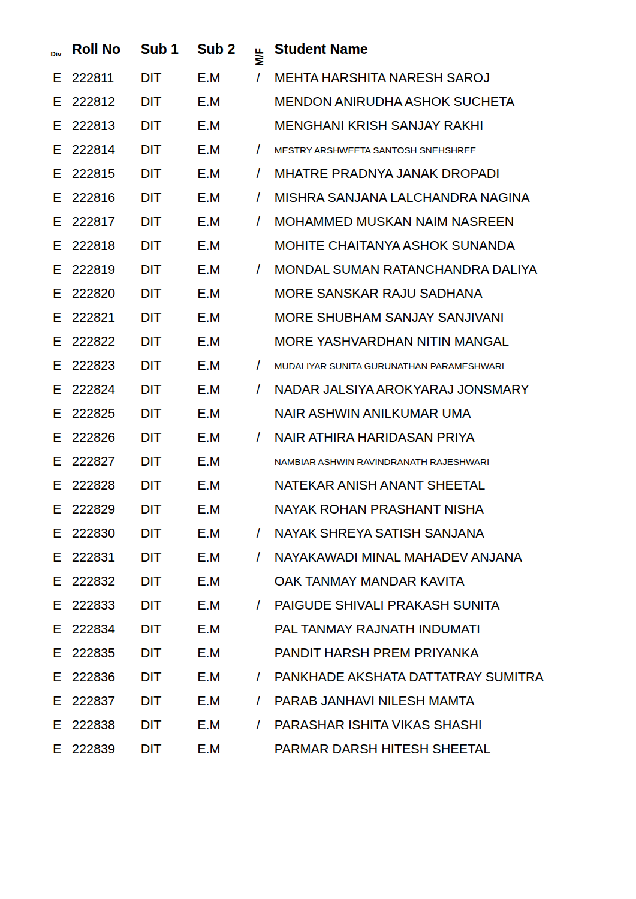| Div | Roll No | Sub 1 | Sub 2 | M/F | Student Name |
| --- | --- | --- | --- | --- | --- |
| E | 222811 | DIT | E.M | / | MEHTA HARSHITA NARESH SAROJ |
| E | 222812 | DIT | E.M | | MENDON ANIRUDHA ASHOK SUCHETA |
| E | 222813 | DIT | E.M | | MENGHANI KRISH SANJAY RAKHI |
| E | 222814 | DIT | E.M | / | MESTRY ARSHWEETA SANTOSH SNEHSHREE |
| E | 222815 | DIT | E.M | / | MHATRE PRADNYA JANAK DROPADI |
| E | 222816 | DIT | E.M | / | MISHRA SANJANA LALCHANDRA NAGINA |
| E | 222817 | DIT | E.M | / | MOHAMMED MUSKAN NAIM NASREEN |
| E | 222818 | DIT | E.M | | MOHITE CHAITANYA ASHOK SUNANDA |
| E | 222819 | DIT | E.M | / | MONDAL SUMAN RATANCHANDRA DALIYA |
| E | 222820 | DIT | E.M | | MORE SANSKAR RAJU SADHANA |
| E | 222821 | DIT | E.M | | MORE SHUBHAM SANJAY SANJIVANI |
| E | 222822 | DIT | E.M | | MORE YASHVARDHAN NITIN MANGAL |
| E | 222823 | DIT | E.M | / | MUDALIYAR SUNITA GURUNATHAN PARAMESHWARI |
| E | 222824 | DIT | E.M | / | NADAR JALSIYA AROKYARAJ JONSMARY |
| E | 222825 | DIT | E.M | | NAIR ASHWIN ANILKUMAR UMA |
| E | 222826 | DIT | E.M | / | NAIR ATHIRA HARIDASAN PRIYA |
| E | 222827 | DIT | E.M | | NAMBIAR ASHWIN RAVINDRANATH RAJESHWARI |
| E | 222828 | DIT | E.M | | NATEKAR ANISH ANANT SHEETAL |
| E | 222829 | DIT | E.M | | NAYAK ROHAN PRASHANT NISHA |
| E | 222830 | DIT | E.M | / | NAYAK SHREYA SATISH SANJANA |
| E | 222831 | DIT | E.M | / | NAYAKAWADI MINAL MAHADEV ANJANA |
| E | 222832 | DIT | E.M | | OAK TANMAY MANDAR KAVITA |
| E | 222833 | DIT | E.M | / | PAIGUDE SHIVALI PRAKASH SUNITA |
| E | 222834 | DIT | E.M | | PAL TANMAY RAJNATH INDUMATI |
| E | 222835 | DIT | E.M | | PANDIT HARSH PREM PRIYANKA |
| E | 222836 | DIT | E.M | / | PANKHADE AKSHATA DATTATRAY SUMITRA |
| E | 222837 | DIT | E.M | / | PARAB JANHAVI NILESH MAMTA |
| E | 222838 | DIT | E.M | / | PARASHAR ISHITA VIKAS SHASHI |
| E | 222839 | DIT | E.M | | PARMAR DARSH HITESH SHEETAL |